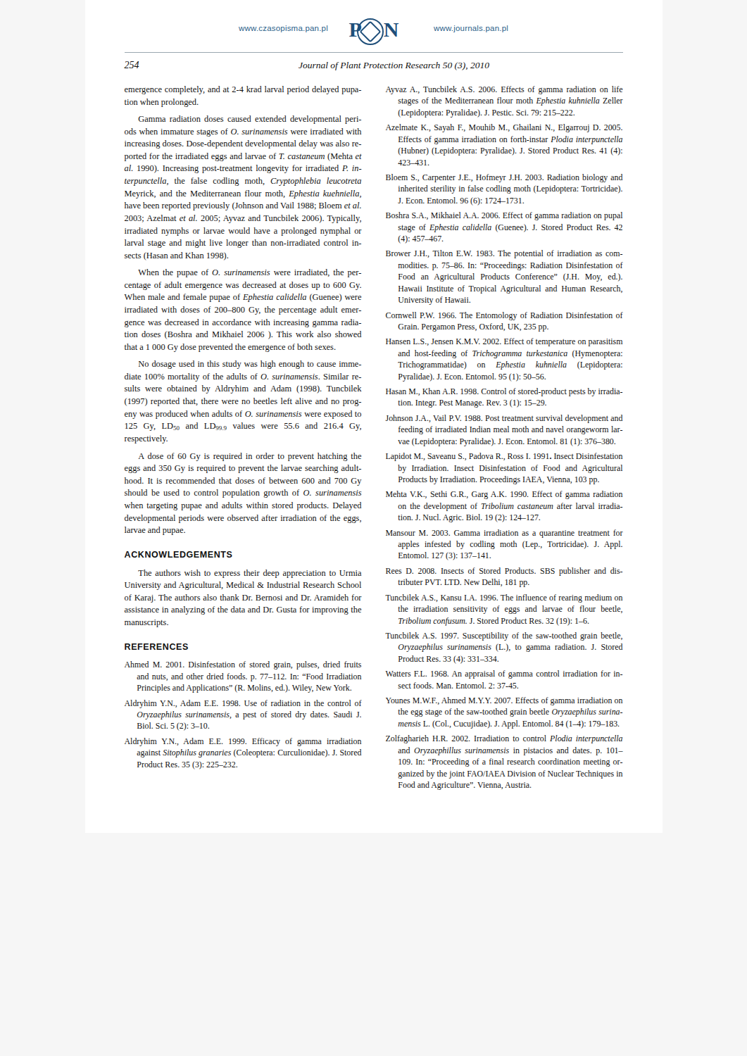www.czasopisma.pan.pl www.journals.pan.pl
P N
254
Journal of Plant Protection Research 50 (3), 2010
emergence completely, and at 2-4 krad larval period delayed pupation when prolonged.
Gamma radiation doses caused extended developmental periods when immature stages of O. surinamensis were irradiated with increasing doses. Dose-dependent developmental delay was also reported for the irradiated eggs and larvae of T. castaneum (Mehta et al. 1990). Increasing post-treatment longevity for irradiated P. interpunctella, the false codling moth, Cryptophlebia leucotreta Meyrick, and the Mediterranean flour moth, Ephestia kuehniella, have been reported previously (Johnson and Vail 1988; Bloem et al. 2003; Azelmat et al. 2005; Ayvaz and Tuncbilek 2006). Typically, irradiated nymphs or larvae would have a prolonged nymphal or larval stage and might live longer than non-irradiated control insects (Hasan and Khan 1998).
When the pupae of O. surinamensis were irradiated, the percentage of adult emergence was decreased at doses up to 600 Gy. When male and female pupae of Ephestia calidella (Guenee) were irradiated with doses of 200–800 Gy, the percentage adult emergence was decreased in accordance with increasing gamma radiation doses (Boshra and Mikhaiel 2006 ). This work also showed that a 1 000 Gy dose prevented the emergence of both sexes.
No dosage used in this study was high enough to cause immediate 100% mortality of the adults of O. surinamensis. Similar results were obtained by Aldryhim and Adam (1998). Tuncbilek (1997) reported that, there were no beetles left alive and no progeny was produced when adults of O. surinamensis were exposed to 125 Gy, LD50 and LD99.9 values were 55.6 and 216.4 Gy, respectively.
A dose of 60 Gy is required in order to prevent hatching the eggs and 350 Gy is required to prevent the larvae searching adulthood. It is recommended that doses of between 600 and 700 Gy should be used to control population growth of O. surinamensis when targeting pupae and adults within stored products. Delayed developmental periods were observed after irradiation of the eggs, larvae and pupae.
ACKNOWLEDGEMENTS
The authors wish to express their deep appreciation to Urmia University and Agricultural, Medical & Industrial Research School of Karaj. The authors also thank Dr. Bernosi and Dr. Aramideh for assistance in analyzing of the data and Dr. Gusta for improving the manuscripts.
REFERENCES
Ahmed M. 2001. Disinfestation of stored grain, pulses, dried fruits and nuts, and other dried foods. p. 77–112. In: “Food Irradiation Principles and Applications” (R. Molins, ed.). Wiley, New York.
Aldryhim Y.N., Adam E.E. 1998. Use of radiation in the control of Oryzaephilus surinamensis, a pest of stored dry dates. Saudi J. Biol. Sci. 5 (2): 3–10.
Aldryhim Y.N., Adam E.E. 1999. Efficacy of gamma irradiation against Sitophilus granaries (Coleoptera: Curculionidae). J. Stored Product Res. 35 (3): 225–232.
Ayvaz A., Tuncbilek A.S. 2006. Effects of gamma radiation on life stages of the Mediterranean flour moth Ephestia kuhniella Zeller (Lepidoptera: Pyralidae). J. Pestic. Sci. 79: 215–222.
Azelmate K., Sayah F., Mouhib M., Ghailani N., Elgarrouj D. 2005. Effects of gamma irradiation on forth-instar Plodia interpunctella (Hubner) (Lepidoptera: Pyralidae). J. Stored Product Res. 41 (4): 423–431.
Bloem S., Carpenter J.E., Hofmeyr J.H. 2003. Radiation biology and inherited sterility in false codling moth (Lepidoptera: Tortricidae). J. Econ. Entomol. 96 (6): 1724–1731.
Boshra S.A., Mikhaiel A.A. 2006. Effect of gamma radiation on pupal stage of Ephestia calidella (Guenee). J. Stored Product Res. 42 (4): 457–467.
Brower J.H., Tilton E.W. 1983. The potential of irradiation as commodities. p. 75–86. In: “Proceedings: Radiation Disinfestation of Food an Agricultural Products Conference” (J.H. Moy, ed.). Hawaii Institute of Tropical Agricultural and Human Research, University of Hawaii.
Cornwell P.W. 1966. The Entomology of Radiation Disinfestation of Grain. Pergamon Press, Oxford, UK, 235 pp.
Hansen L.S., Jensen K.M.V. 2002. Effect of temperature on parasitism and host-feeding of Trichogramma turkestanica (Hymenoptera: Trichogrammatidae) on Ephestia kuhniella (Lepidoptera: Pyralidae). J. Econ. Entomol. 95 (1): 50–56.
Hasan M., Khan A.R. 1998. Control of stored-product pests by irradiation. Integr. Pest Manage. Rev. 3 (1): 15–29.
Johnson J.A., Vail P.V. 1988. Post treatment survival development and feeding of irradiated Indian meal moth and navel orangeworm larvae (Lepidoptera: Pyralidae). J. Econ. Entomol. 81 (1): 376–380.
Lapidot M., Saveanu S., Padova R., Ross I. 1991. Insect Disinfestation by Irradiation. Insect Disinfestation of Food and Agricultural Products by Irradiation. Proceedings IAEA, Vienna, 103 pp.
Mehta V.K., Sethi G.R., Garg A.K. 1990. Effect of gamma radiation on the development of Tribolium castaneum after larval irradiation. J. Nucl. Agric. Biol. 19 (2): 124–127.
Mansour M. 2003. Gamma irradiation as a quarantine treatment for apples infested by codling moth (Lep., Tortricidae). J. Appl. Entomol. 127 (3): 137–141.
Rees D. 2008. Insects of Stored Products. SBS publisher and distributer PVT. LTD. New Delhi, 181 pp.
Tuncbilek A.S., Kansu I.A. 1996. The influence of rearing medium on the irradiation sensitivity of eggs and larvae of flour beetle, Tribolium confusum. J. Stored Product Res. 32 (19): 1–6.
Tuncbilek A.S. 1997. Susceptibility of the saw-toothed grain beetle, Oryzaephilus surinamensis (L.), to gamma radiation. J. Stored Product Res. 33 (4): 331–334.
Watters F.L. 1968. An appraisal of gamma control irradiation for insect foods. Man. Entomol. 2: 37-45.
Younes M.W.F., Ahmed M.Y.Y. 2007. Effects of gamma irradiation on the egg stage of the saw-toothed grain beetle Oryzaephilus surinamensis L. (Col., Cucujidae). J. Appl. Entomol. 84 (1–4): 179–183.
Zolfagharieh H.R. 2002. Irradiation to control Plodia interpunctella and Oryzaephillus surinamensis in pistacios and dates. p. 101–109. In: “Proceeding of a final research coordination meeting organized by the joint FAO/IAEA Division of Nuclear Techniques in Food and Agriculture”. Vienna, Austria.